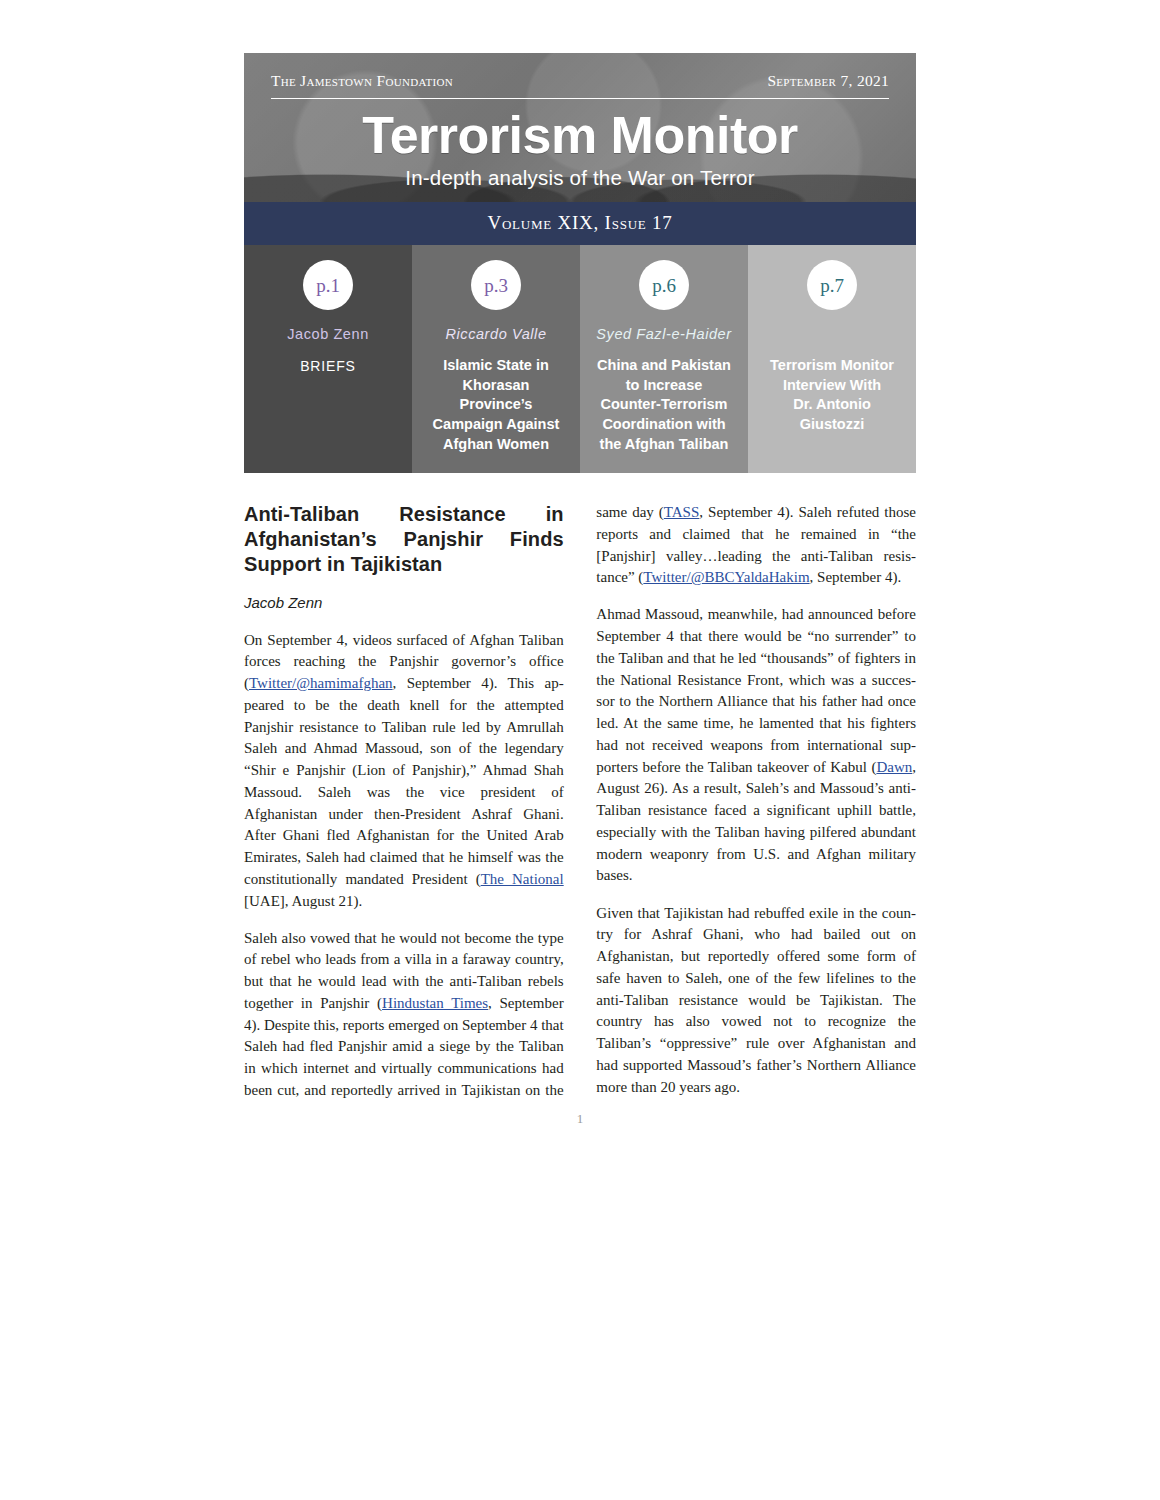The Jamestown Foundation September 7, 2021
Terrorism Monitor
In-depth analysis of the War on Terror
Volume XIX, Issue 17
p.1
Jacob Zenn
BRIEFS
p.3
Riccardo Valle
Islamic State in Khorasan Province’s Campaign Against Afghan Women
p.6
Syed Fazl-e-Haider
China and Pakistan to Increase Counter-Terrorism Coordination with the Afghan Taliban
p.7
Terrorism Monitor Interview With
Dr. Antonio Giustozzi
Anti-Taliban Resistance in Afghanistan’s Panjshir Finds Support in Tajikistan
Jacob Zenn
On September 4, videos surfaced of Afghan Taliban forces reaching the Panjshir governor’s office (Twitter/@hamimafghan, September 4). This appeared to be the death knell for the attempted Panjshir resistance to Taliban rule led by Amrullah Saleh and Ahmad Massoud, son of the legendary “Shir e Panjshir (Lion of Panjshir),” Ahmad Shah Massoud. Saleh was the vice president of Afghanistan under then-President Ashraf Ghani. After Ghani fled Afghanistan for the United Arab Emirates, Saleh had claimed that he himself was the constitutionally mandated President (The National [UAE], August 21).
Saleh also vowed that he would not become the type of rebel who leads from a villa in a faraway country, but that he would lead with the anti-Taliban rebels together in Panjshir (Hindustan Times, September 4). Despite this, reports emerged on September 4 that Saleh had fled Panjshir amid a siege by the Taliban in which internet and virtually communications had been cut, and reportedly arrived in Tajikistan on the same day (TASS, September 4). Saleh refuted those reports and claimed that he remained in “the [Panjshir] valley…leading the anti-Taliban resistance” (Twitter/@BBCYaldaHakim, September 4).
Ahmad Massoud, meanwhile, had announced before September 4 that there would be “no surrender” to the Taliban and that he led “thousands” of fighters in the National Resistance Front, which was a successor to the Northern Alliance that his father had once led. At the same time, he lamented that his fighters had not received weapons from international supporters before the Taliban takeover of Kabul (Dawn, August 26). As a result, Saleh’s and Massoud’s anti-Taliban resistance faced a significant uphill battle, especially with the Taliban having pilfered abundant modern weaponry from U.S. and Afghan military bases.
Given that Tajikistan had rebuffed exile in the country for Ashraf Ghani, who had bailed out on Afghanistan, but reportedly offered some form of safe haven to Saleh, one of the few lifelines to the anti-Taliban resistance would be Tajikistan. The country has also vowed not to recognize the Taliban’s “oppressive” rule over Afghanistan and had supported Massoud’s father’s Northern Alliance more than 20 years ago.
1